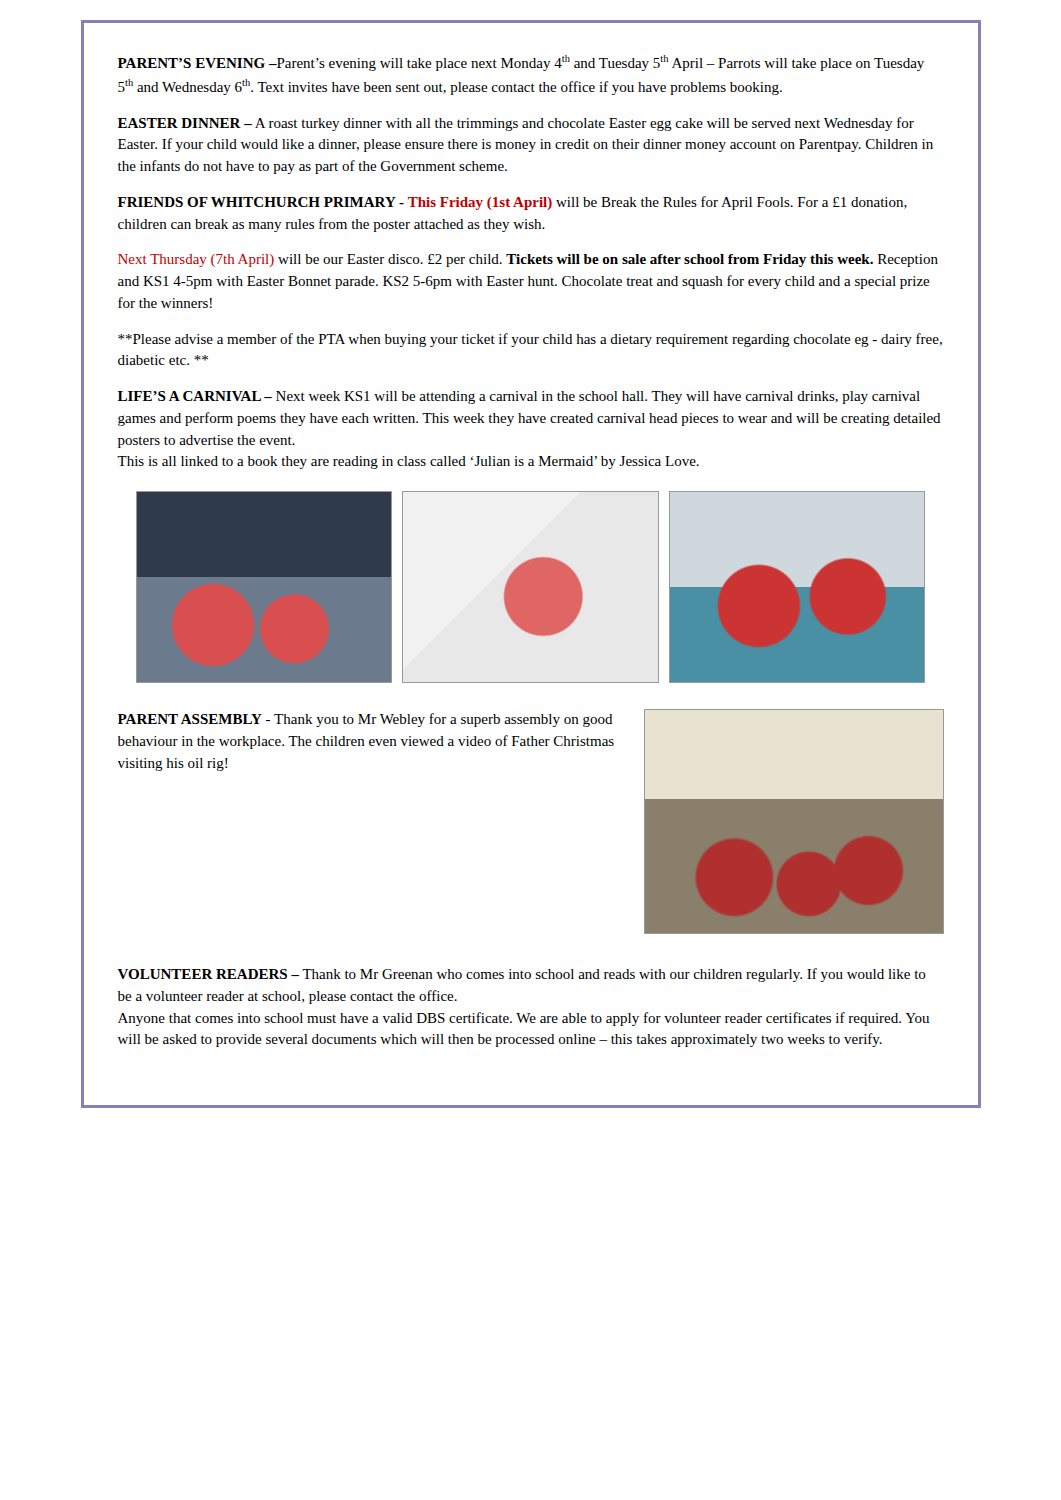PARENT’S EVENING –Parent’s evening will take place next Monday 4th and Tuesday 5th April – Parrots will take place on Tuesday 5th and Wednesday 6th. Text invites have been sent out, please contact the office if you have problems booking.
EASTER DINNER – A roast turkey dinner with all the trimmings and chocolate Easter egg cake will be served next Wednesday for Easter. If your child would like a dinner, please ensure there is money in credit on their dinner money account on Parentpay. Children in the infants do not have to pay as part of the Government scheme.
FRIENDS OF WHITCHURCH PRIMARY - This Friday (1st April) will be Break the Rules for April Fools. For a £1 donation, children can break as many rules from the poster attached as they wish.
Next Thursday (7th April) will be our Easter disco. £2 per child. Tickets will be on sale after school from Friday this week. Reception and KS1 4-5pm with Easter Bonnet parade. KS2 5-6pm with Easter hunt. Chocolate treat and squash for every child and a special prize for the winners!
**Please advise a member of the PTA when buying your ticket if your child has a dietary requirement regarding chocolate eg - dairy free, diabetic etc. **
LIFE’S A CARNIVAL – Next week KS1 will be attending a carnival in the school hall. They will have carnival drinks, play carnival games and perform poems they have each written. This week they have created carnival head pieces to wear and will be creating detailed posters to advertise the event.
This is all linked to a book they are reading in class called ‘Julian is a Mermaid’ by Jessica Love.
PARENT ASSEMBLY - Thank you to Mr Webley for a superb assembly on good behaviour in the workplace. The children even viewed a video of Father Christmas visiting his oil rig!
VOLUNTEER READERS – Thank to Mr Greenan who comes into school and reads with our children regularly. If you would like to be a volunteer reader at school, please contact the office.
Anyone that comes into school must have a valid DBS certificate. We are able to apply for volunteer reader certificates if required. You will be asked to provide several documents which will then be processed online – this takes approximately two weeks to verify.